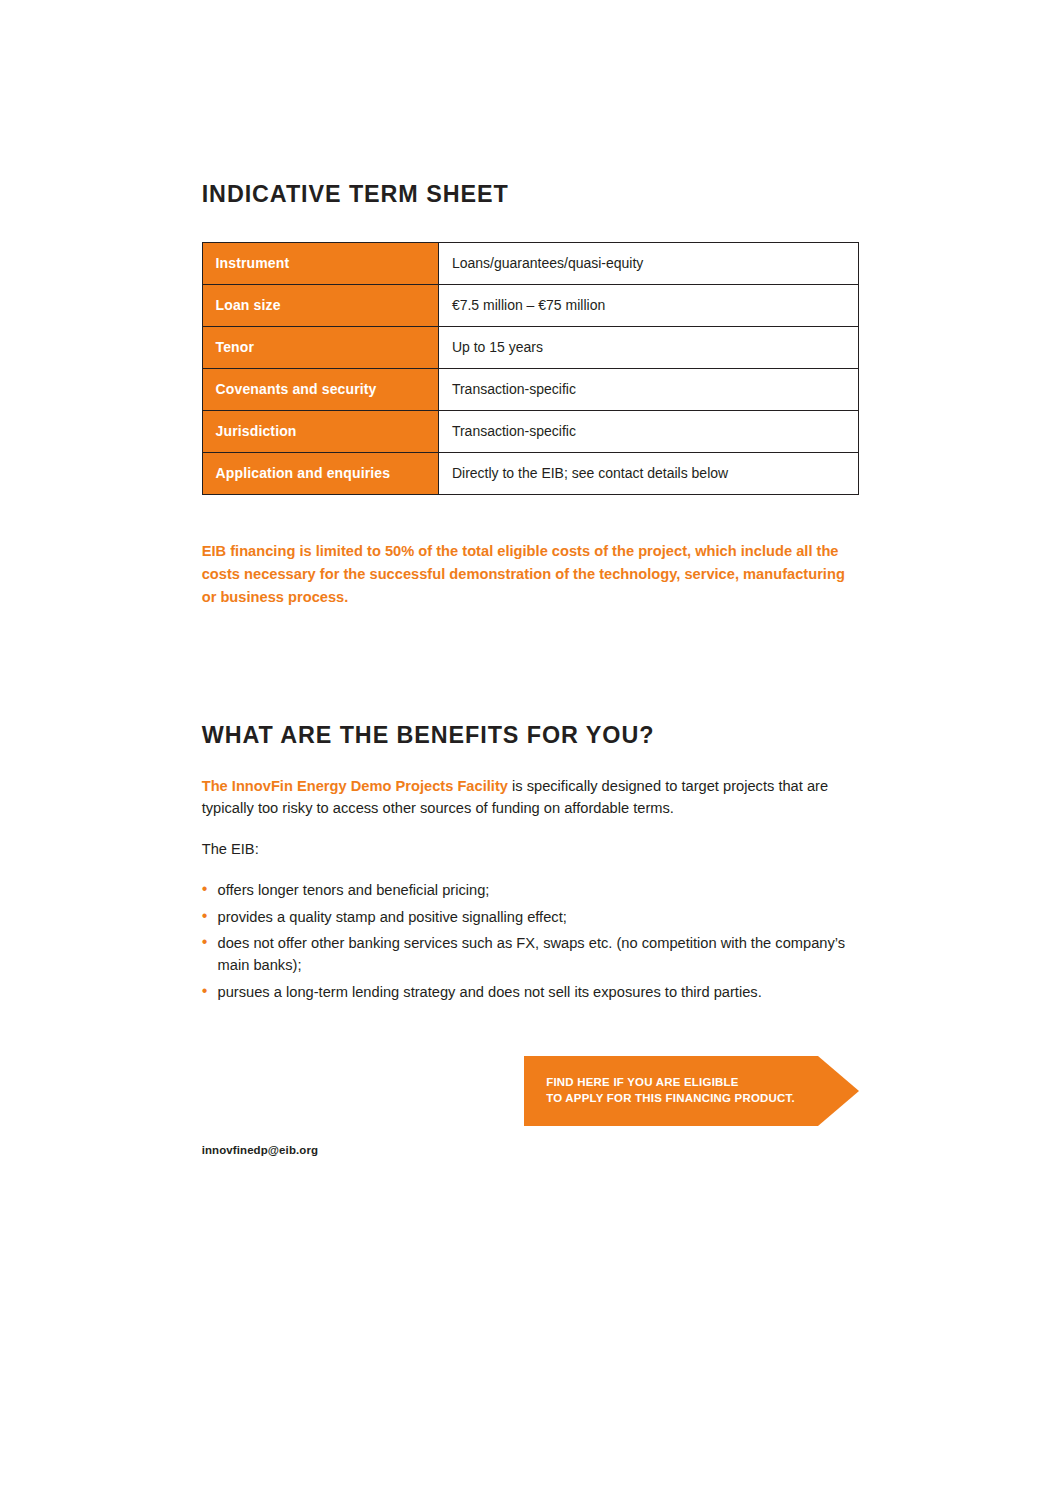Indicative term sheet
| Instrument | Loans/guarantees/quasi-equity |
| Loan size | €7.5 million – €75 million |
| Tenor | Up to 15 years |
| Covenants and security | Transaction-specific |
| Jurisdiction | Transaction-specific |
| Application and enquiries | Directly to the EIB; see contact details below |
EIB financing is limited to 50% of the total eligible costs of the project, which include all the costs necessary for the successful demonstration of the technology, service, manufacturing or business process.
What are the benefits for you?
The InnovFin Energy Demo Projects Facility is specifically designed to target projects that are typically too risky to access other sources of funding on affordable terms.
The EIB:
offers longer tenors and beneficial pricing;
provides a quality stamp and positive signalling effect;
does not offer other banking services such as FX, swaps etc. (no competition with the company’s main banks);
pursues a long-term lending strategy and does not sell its exposures to third parties.
Find here if you are eligible
to apply for this financing product.
innovfinedp@eib.org